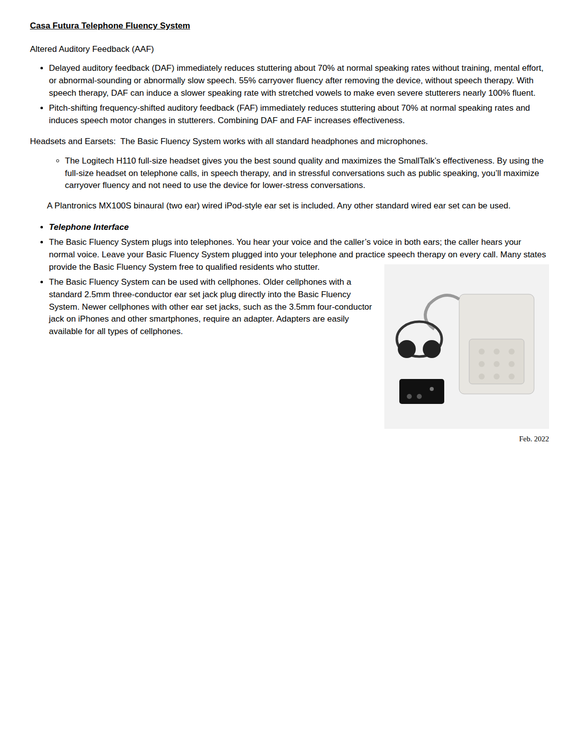Casa Futura Telephone Fluency System
Altered Auditory Feedback (AAF)
Delayed auditory feedback (DAF) immediately reduces stuttering about 70% at normal speaking rates without training, mental effort, or abnormal-sounding or abnormally slow speech. 55% carryover fluency after removing the device, without speech therapy. With speech therapy, DAF can induce a slower speaking rate with stretched vowels to make even severe stutterers nearly 100% fluent.
Pitch-shifting frequency-shifted auditory feedback (FAF) immediately reduces stuttering about 70% at normal speaking rates and induces speech motor changes in stutterers. Combining DAF and FAF increases effectiveness.
Headsets and Earsets: The Basic Fluency System works with all standard headphones and microphones.
The Logitech H110 full-size headset gives you the best sound quality and maximizes the SmallTalk’s effectiveness. By using the full-size headset on telephone calls, in speech therapy, and in stressful conversations such as public speaking, you’ll maximize carryover fluency and not need to use the device for lower-stress conversations.
A Plantronics MX100S binaural (two ear) wired iPod-style ear set is included. Any other standard wired ear set can be used.
Telephone Interface
The Basic Fluency System plugs into telephones. You hear your voice and the caller’s voice in both ears; the caller hears your normal voice. Leave your Basic Fluency System plugged into your telephone and practice speech therapy on every call. Many states provide the Basic Fluency System free to qualified residents who stutter.
The Basic Fluency System can be used with cellphones. Older cellphones with a standard 2.5mm three-conductor ear set jack plug directly into the Basic Fluency System. Newer cellphones with other ear set jacks, such as the 3.5mm four-conductor jack on iPhones and other smartphones, require an adapter. Adapters are easily available for all types of cellphones.
Feb. 2022